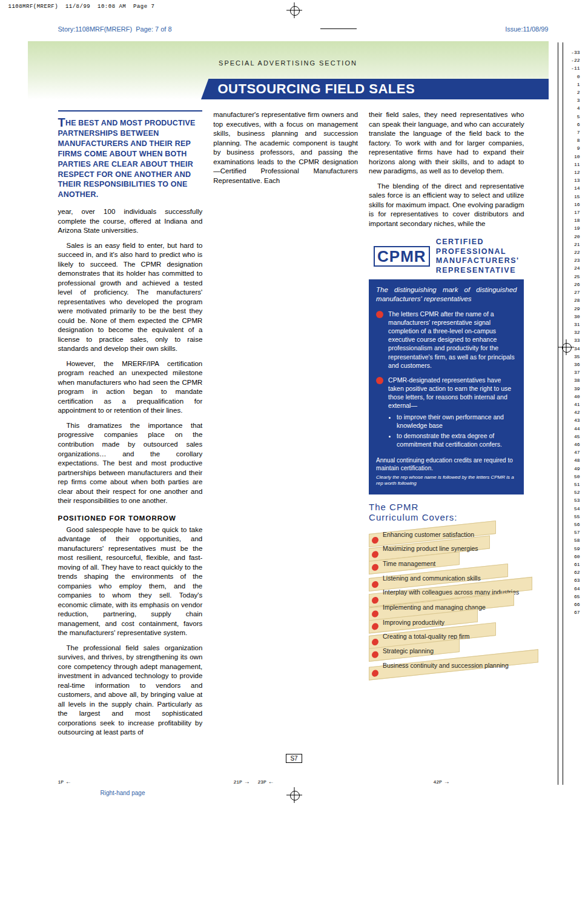1108MRF(MRERF) 11/8/99 10:08 AM Page 7
-33-22-11012345678910111213141516171819202122232425262728293031323334353637383940414243444546474849505152535455565758596061626364656667
Story:1108MRF(MRERF) Page: 7 of 8
Issue:11/08/99
SPECIAL ADVERTISING SECTION
OUTSOURCING FIELD SALES
THE BEST AND MOST PRODUCTIVE PARTNERSHIPS BETWEEN MANUFACTURERS AND THEIR REP FIRMS COME ABOUT WHEN BOTH PARTIES ARE CLEAR ABOUT THEIR RESPECT FOR ONE ANOTHER AND THEIR RESPONSIBILITIES TO ONE ANOTHER.
year, over 100 individuals successfully complete the course, offered at Indiana and Arizona State universities.
Sales is an easy field to enter, but hard to succeed in, and it's also hard to predict who is likely to succeed. The CPMR designation demonstrates that its holder has committed to professional growth and achieved a tested level of proficiency. The manufacturers' representatives who developed the program were motivated primarily to be the best they could be. None of them expected the CPMR designation to become the equivalent of a license to practice sales, only to raise standards and develop their own skills.
However, the MRERF/IPA certification program reached an unexpected milestone when manufacturers who had seen the CPMR program in action began to mandate certification as a prequalification for appointment to or retention of their lines.
This dramatizes the importance that progressive companies place on the contribution made by outsourced sales organizations… and the corollary expectations. The best and most productive partnerships between manufacturers and their rep firms come about when both parties are clear about their respect for one another and their responsibilities to one another.
Positioned for Tomorrow
Good salespeople have to be quick to take advantage of their opportunities, and manufacturers' representatives must be the most resilient, resourceful, flexible, and fast-moving of all. They have to react quickly to the trends shaping the environments of the companies who employ them, and the companies to whom they sell. Today's economic climate, with its emphasis on vendor reduction, partnering, supply chain management, and cost containment, favors the manufacturers' representative system.
The professional field sales organization survives, and thrives, by strengthening its own core competency through adept management, investment in advanced technology to provide real-time information to vendors and customers, and above all, by bringing value at all levels in the supply chain. Particularly as the largest and most sophisticated corporations seek to increase profitability by outsourcing at least parts of
manufacturer's representative firm owners and top executives, with a focus on management skills, business planning and succession planning. The academic component is taught by business professors, and passing the examinations leads to the CPMR designation—Certified Professional Manufacturers Representative. Each
their field sales, they need representatives who can speak their language, and who can accurately translate the language of the field back to the factory. To work with and for larger companies, representative firms have had to expand their horizons along with their skills, and to adapt to new paradigms, as well as to develop them.
The blending of the direct and representative sales force is an efficient way to select and utilize skills for maximum impact. One evolving paradigm is for representatives to cover distributors and important secondary niches, while the
CPMR
CERTIFIED
PROFESSIONAL
MANUFACTURERS'
REPRESENTATIVE
The distinguishing mark of distinguished manufacturers' representatives
The letters CPMR after the name of a manufacturers' representative signal completion of a three-level on-campus executive course designed to enhance professionalism and productivity for the representative's firm, as well as for principals and customers.
CPMR-designated representatives have taken positive action to earn the right to use those letters, for reasons both internal and external—
to improve their own performance and knowledge base
to demonstrate the extra degree of commitment that certification confers.
Annual continuing education credits are required to maintain certification. Clearly the rep whose name is followed by the letters CPMR is a rep worth following
The CPMR
Curriculum Covers:
Enhancing customer satisfaction
Maximizing product line synergies
Time management
Listening and communication skills
Interplay with colleagues across many industries
Implementing and managing change
Improving productivity
Creating a total-quality rep firm
Strategic planning
Business continuity and succession planning
S7
1P ←
21P →
23P ←
42P →
Right-hand page